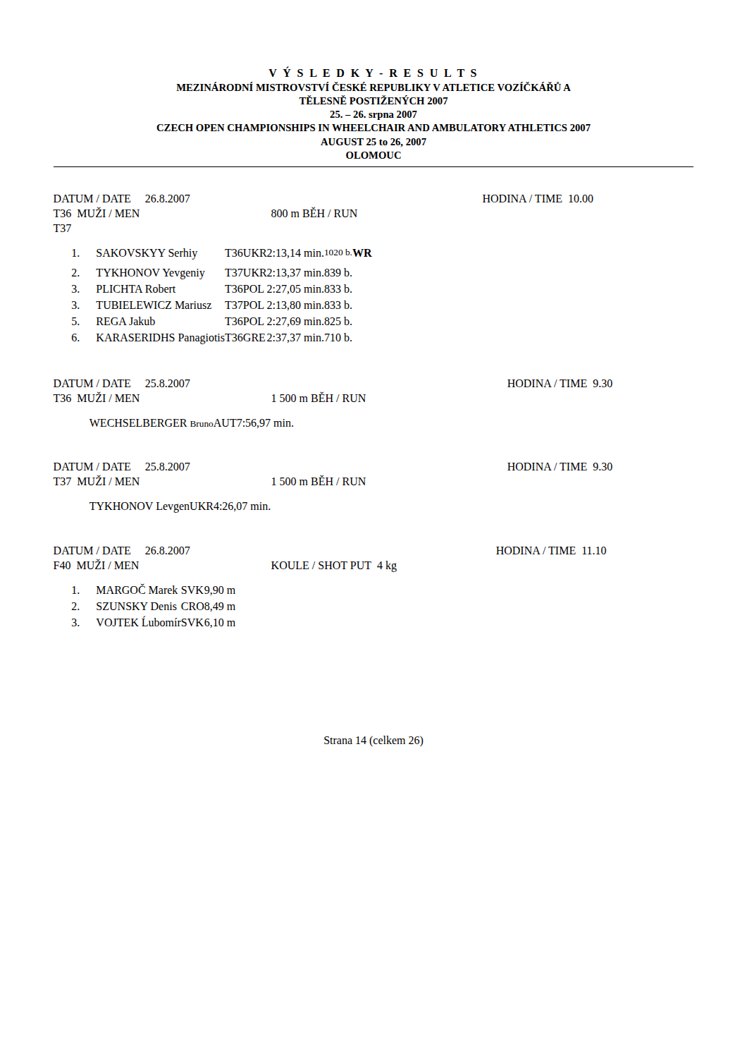V Ý S L E D K Y - R E S U L T S
MEZINÁRODNÍ MISTROVSTVÍ ČESKÉ REPUBLIKY V ATLETICE VOZÍČKÁŘŮ A
TĚLESNĚ POSTIŽENÝCH 2007
25. – 26. srpna 2007
CZECH OPEN CHAMPIONSHIPS IN WHEELCHAIR AND AMBULATORY ATHLETICS 2007
AUGUST 25 to 26, 2007
OLOMOUC
| DATUM / DATE 26.8.2007 | | HODINA / TIME 10.00 |
| T36 MUŽI / MEN | 800 m BĚH / RUN | |
| T37 | | |
| 1. | SAKOVSKYY Serhiy | T36 | UKR | 2:13,14 min. | 1020 b. | WR |
| 2. | TYKHONOV Yevgeniy | T37 | UKR | 2:13,37 min. | 839 b. | |
| 3. | PLICHTA Robert | T36 | POL | 2:27,05 min. | 833 b. | |
| 3. | TUBIELEWICZ Mariusz | T37 | POL | 2:13,80 min. | 833 b. | |
| 5. | REGA Jakub | T36 | POL | 2:27,69 min. | 825 b. | |
| 6. | KARASERIDHS Panagiotis | T36 | GRE | 2:37,37 min. | 710 b. | |
| DATUM / DATE 25.8.2007 | | HODINA / TIME 9.30 |
| T36 MUŽI / MEN | 1 500 m BĚH / RUN | |
| WECHSELBERGER Bruno | AUT | 7:56,97 min. |
| DATUM / DATE 25.8.2007 | | HODINA / TIME 9.30 |
| T37 MUŽI / MEN | 1 500 m BĚH / RUN | |
| TYKHONOV Levgen | UKR | 4:26,07 min. |
| DATUM / DATE 26.8.2007 | | HODINA / TIME 11.10 |
| F40 MUŽI / MEN | KOULE / SHOT PUT 4 kg | |
| 1. | MARGOČ Marek | SVK | 9,90 m |
| 2. | SZUNSKY Denis | CRO | 8,49 m |
| 3. | VOJTEK Ĺubomír | SVK | 6,10 m |
Strana 14 (celkem 26)